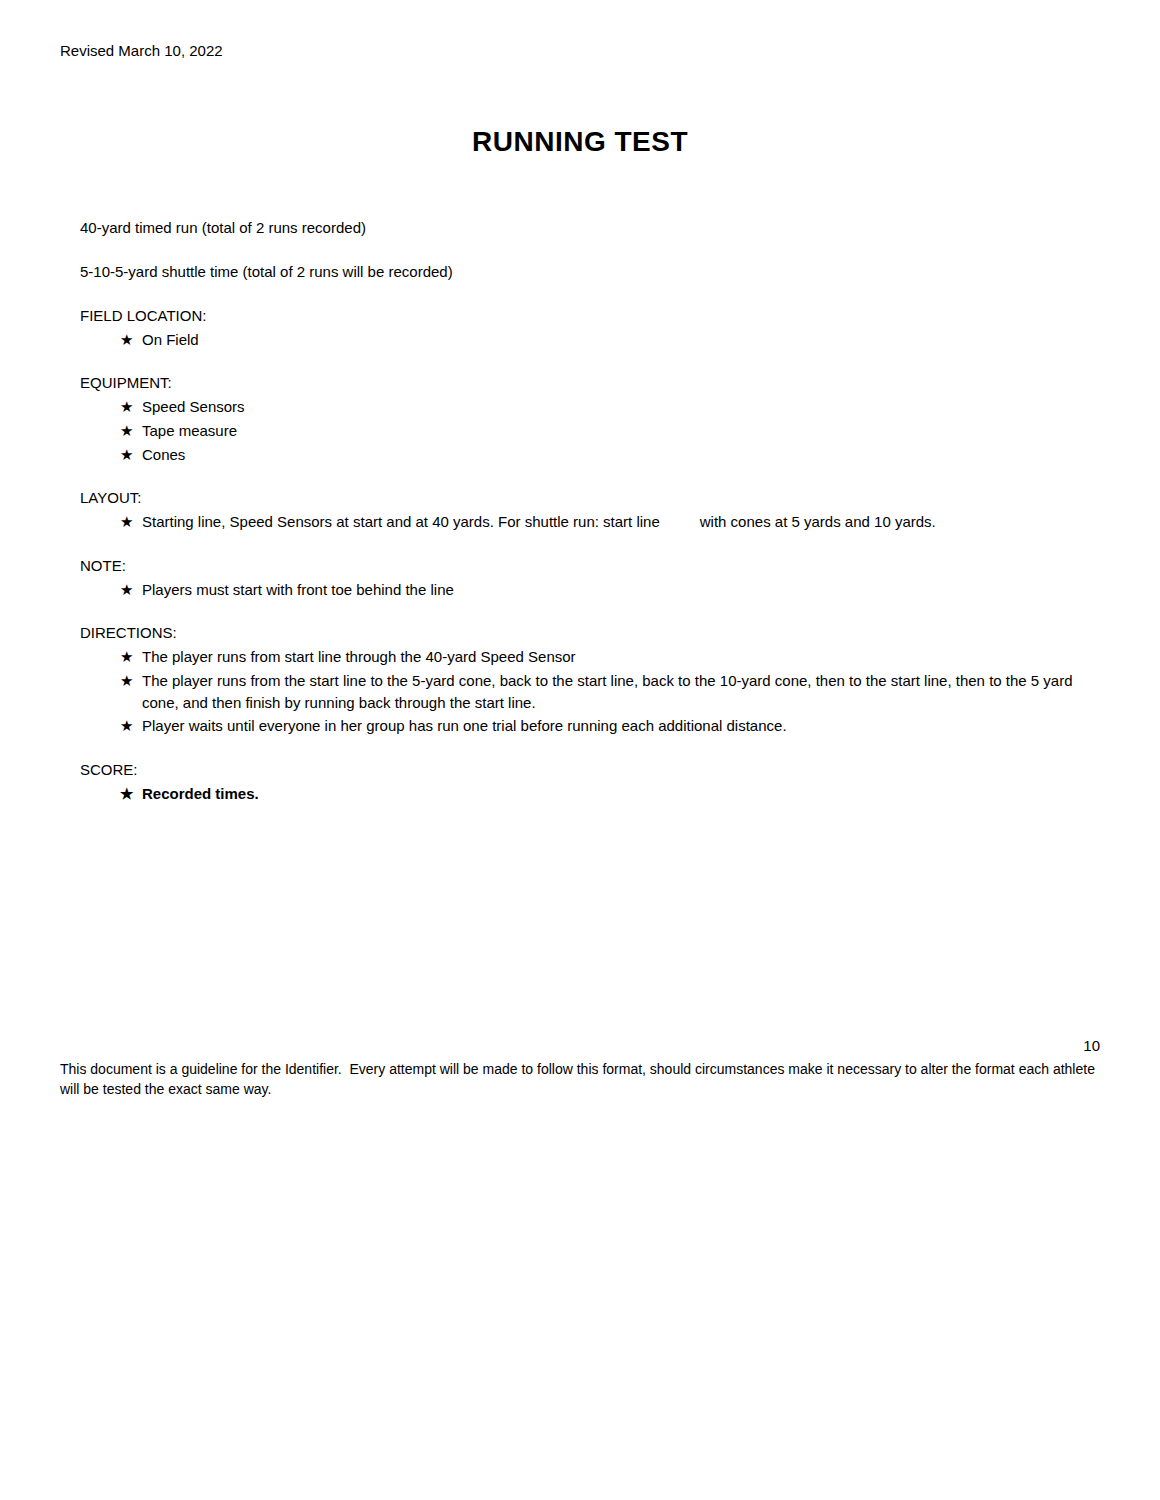Revised March 10, 2022
RUNNING TEST
40-yard timed run (total of 2 runs recorded)
5-10-5-yard shuttle time (total of 2 runs will be recorded)
FIELD LOCATION:
On Field
EQUIPMENT:
Speed Sensors
Tape measure
Cones
LAYOUT:
Starting line, Speed Sensors at start and at 40 yards. For shuttle run: start line with cones at 5 yards and 10 yards.
NOTE:
Players must start with front toe behind the line
DIRECTIONS:
The player runs from start line through the 40-yard Speed Sensor
The player runs from the start line to the 5-yard cone, back to the start line, back to the 10-yard cone, then to the start line, then to the 5 yard cone, and then finish by running back through the start line.
Player waits until everyone in her group has run one trial before running each additional distance.
SCORE:
Recorded times.
10
This document is a guideline for the Identifier. Every attempt will be made to follow this format, should circumstances make it necessary to alter the format each athlete will be tested the exact same way.